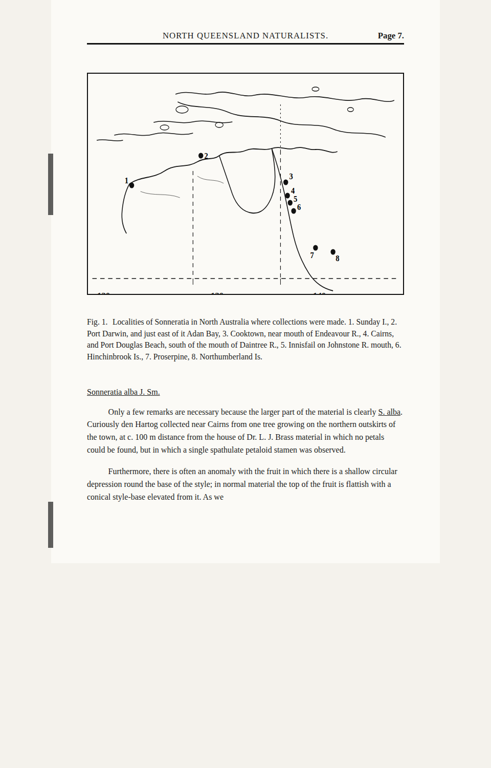North Queensland Naturalists. Page 7.
1 2 3 4 5 6 7 8
120 130 140 150
Fig. 1. Localities of Sonneratia in North Australia where collections were made. 1. Sunday I., 2. Port Darwin, and just east of it Adan Bay, 3. Cooktown, near mouth of Endeavour R., 4. Cairns, and Port Douglas Beach, south of the mouth of Daintree R., 5. Innisfail on Johnstone R. mouth, 6. Hinchinbrook Is., 7. Proserpine, 8. Northumberland Is.
Sonneratia alba J. Sm.
Only a few remarks are necessary because the larger part of the material is clearly S. alba. Curiously den Hartog collected near Cairns from one tree growing on the northern outskirts of the town, at c. 100 m distance from the house of Dr. L. J. Brass material in which no petals could be found, but in which a single spathulate petaloid stamen was observed.
Furthermore, there is often an anomaly with the fruit in which there is a shallow circular depression round the base of the style; in normal material the top of the fruit is flattish with a conical style-base elevated from it. As we